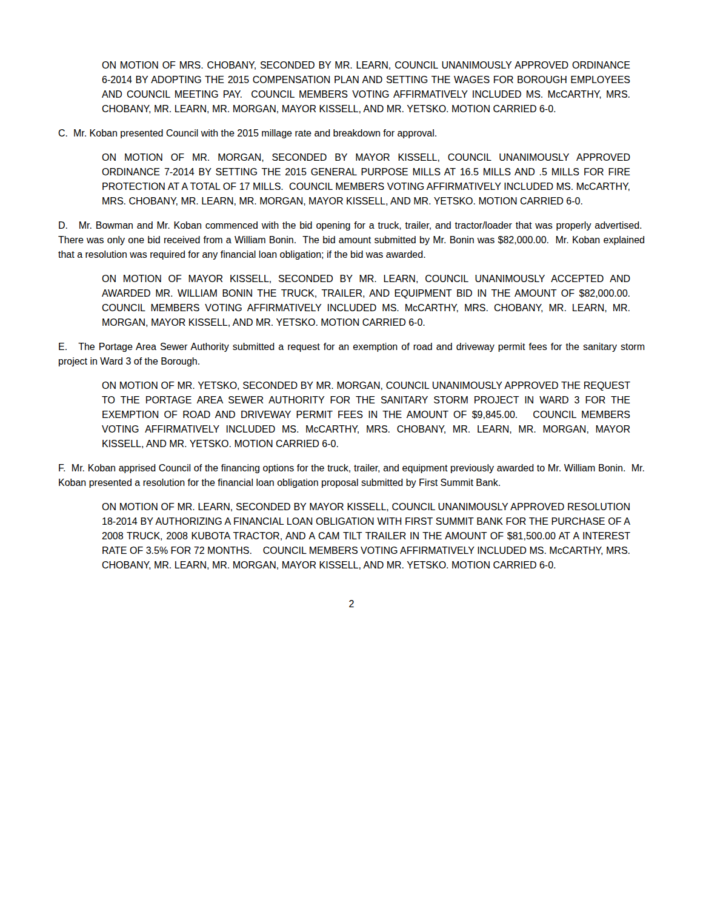ON MOTION OF MRS. CHOBANY, SECONDED BY MR. LEARN, COUNCIL UNANIMOUSLY APPROVED ORDINANCE 6-2014 BY ADOPTING THE 2015 COMPENSATION PLAN AND SETTING THE WAGES FOR BOROUGH EMPLOYEES AND COUNCIL MEETING PAY. COUNCIL MEMBERS VOTING AFFIRMATIVELY INCLUDED MS. McCARTHY, MRS. CHOBANY, MR. LEARN, MR. MORGAN, MAYOR KISSELL, AND MR. YETSKO. MOTION CARRIED 6-0.
C. Mr. Koban presented Council with the 2015 millage rate and breakdown for approval.
ON MOTION OF MR. MORGAN, SECONDED BY MAYOR KISSELL, COUNCIL UNANIMOUSLY APPROVED ORDINANCE 7-2014 BY SETTING THE 2015 GENERAL PURPOSE MILLS AT 16.5 MILLS AND .5 MILLS FOR FIRE PROTECTION AT A TOTAL OF 17 MILLS. COUNCIL MEMBERS VOTING AFFIRMATIVELY INCLUDED MS. McCARTHY, MRS. CHOBANY, MR. LEARN, MR. MORGAN, MAYOR KISSELL, AND MR. YETSKO. MOTION CARRIED 6-0.
D. Mr. Bowman and Mr. Koban commenced with the bid opening for a truck, trailer, and tractor/loader that was properly advertised. There was only one bid received from a William Bonin. The bid amount submitted by Mr. Bonin was $82,000.00. Mr. Koban explained that a resolution was required for any financial loan obligation; if the bid was awarded.
ON MOTION OF MAYOR KISSELL, SECONDED BY MR. LEARN, COUNCIL UNANIMOUSLY ACCEPTED AND AWARDED MR. WILLIAM BONIN THE TRUCK, TRAILER, AND EQUIPMENT BID IN THE AMOUNT OF $82,000.00. COUNCIL MEMBERS VOTING AFFIRMATIVELY INCLUDED MS. McCARTHY, MRS. CHOBANY, MR. LEARN, MR. MORGAN, MAYOR KISSELL, AND MR. YETSKO. MOTION CARRIED 6-0.
E. The Portage Area Sewer Authority submitted a request for an exemption of road and driveway permit fees for the sanitary storm project in Ward 3 of the Borough.
ON MOTION OF MR. YETSKO, SECONDED BY MR. MORGAN, COUNCIL UNANIMOUSLY APPROVED THE REQUEST TO THE PORTAGE AREA SEWER AUTHORITY FOR THE SANITARY STORM PROJECT IN WARD 3 FOR THE EXEMPTION OF ROAD AND DRIVEWAY PERMIT FEES IN THE AMOUNT OF $9,845.00. COUNCIL MEMBERS VOTING AFFIRMATIVELY INCLUDED MS. McCARTHY, MRS. CHOBANY, MR. LEARN, MR. MORGAN, MAYOR KISSELL, AND MR. YETSKO. MOTION CARRIED 6-0.
F. Mr. Koban apprised Council of the financing options for the truck, trailer, and equipment previously awarded to Mr. William Bonin. Mr. Koban presented a resolution for the financial loan obligation proposal submitted by First Summit Bank.
ON MOTION OF MR. LEARN, SECONDED BY MAYOR KISSELL, COUNCIL UNANIMOUSLY APPROVED RESOLUTION 18-2014 BY AUTHORIZING A FINANCIAL LOAN OBLIGATION WITH FIRST SUMMIT BANK FOR THE PURCHASE OF A 2008 TRUCK, 2008 KUBOTA TRACTOR, AND A CAM TILT TRAILER IN THE AMOUNT OF $81,500.00 AT A INTEREST RATE OF 3.5% FOR 72 MONTHS. COUNCIL MEMBERS VOTING AFFIRMATIVELY INCLUDED MS. McCARTHY, MRS. CHOBANY, MR. LEARN, MR. MORGAN, MAYOR KISSELL, AND MR. YETSKO. MOTION CARRIED 6-0.
2